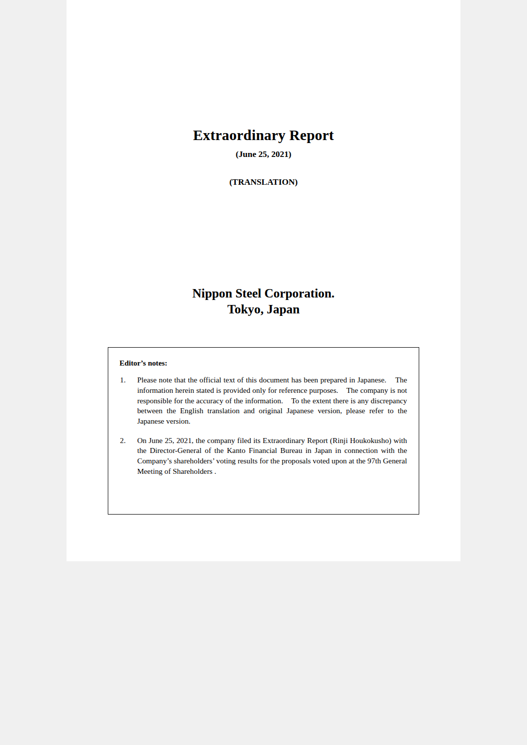Extraordinary Report
(June 25, 2021)
(TRANSLATION)
Nippon Steel Corporation.
Tokyo, Japan
Editor’s notes:
| 1. | Please note that the official text of this document has been prepared in Japanese. The information herein stated is provided only for reference purposes. The company is not responsible for the accuracy of the information. To the extent there is any discrepancy between the English translation and original Japanese version, please refer to the Japanese version. |
| 2. | On June 25, 2021, the company filed its Extraordinary Report (Rinji Houkokusho) with the Director-General of the Kanto Financial Bureau in Japan in connection with the Company’s shareholders’ voting results for the proposals voted upon at the 97th General Meeting of Shareholders . |